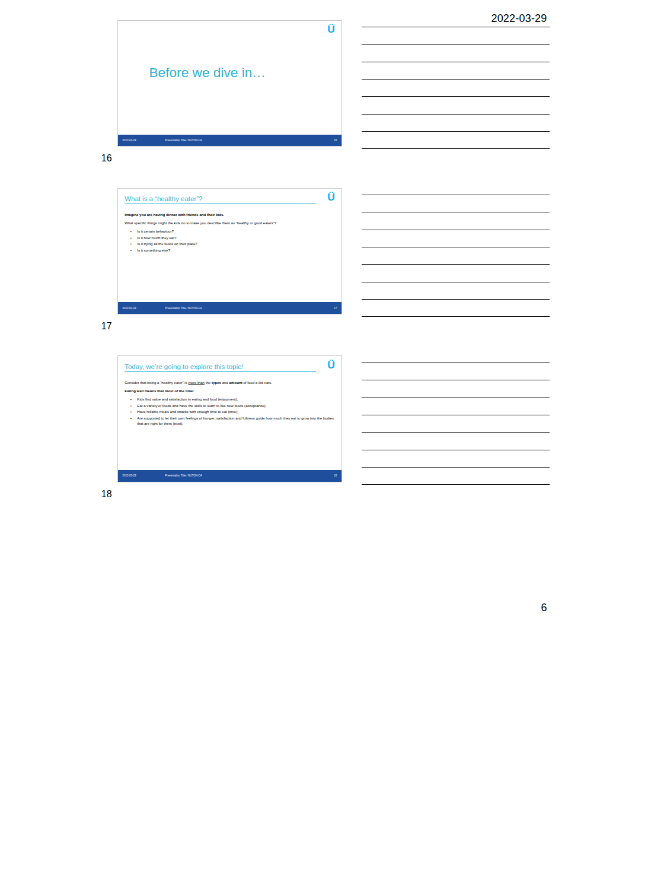2022-03-29
Ü
Before we dive in…
2022-03-29 Presentation Title / NUTON-CA 16
16
Ü
What is a “healthy eater”?
Imagine you are having dinner with friends and their kids.
What specific things might the kids do to make you describe them as “healthy or good eaters”?
Is it certain behaviour?
Is it how much they eat?
Is it trying all the foods on their plate?
Is it something else?
2022-03-29 Presentation Title / NUTON-CA 17
17
Ü
Today, we’re going to explore this topic!
Consider that being a “healthy eater” is more than the types and amount of food a kid eats.
Eating well means that most of the time:
Kids find value and satisfaction in eating and food (enjoyment);
Eat a variety of foods and have the skills to learn to like new foods (acceptance);
Have reliable meals and snacks with enough time to eat (time);
Are supported to let their own feelings of hunger, satisfaction and fullness guide how much they eat to grow into the bodies that are right for them (trust).
2022-03-29 Presentation Title / NUTON-CA 18
18
6